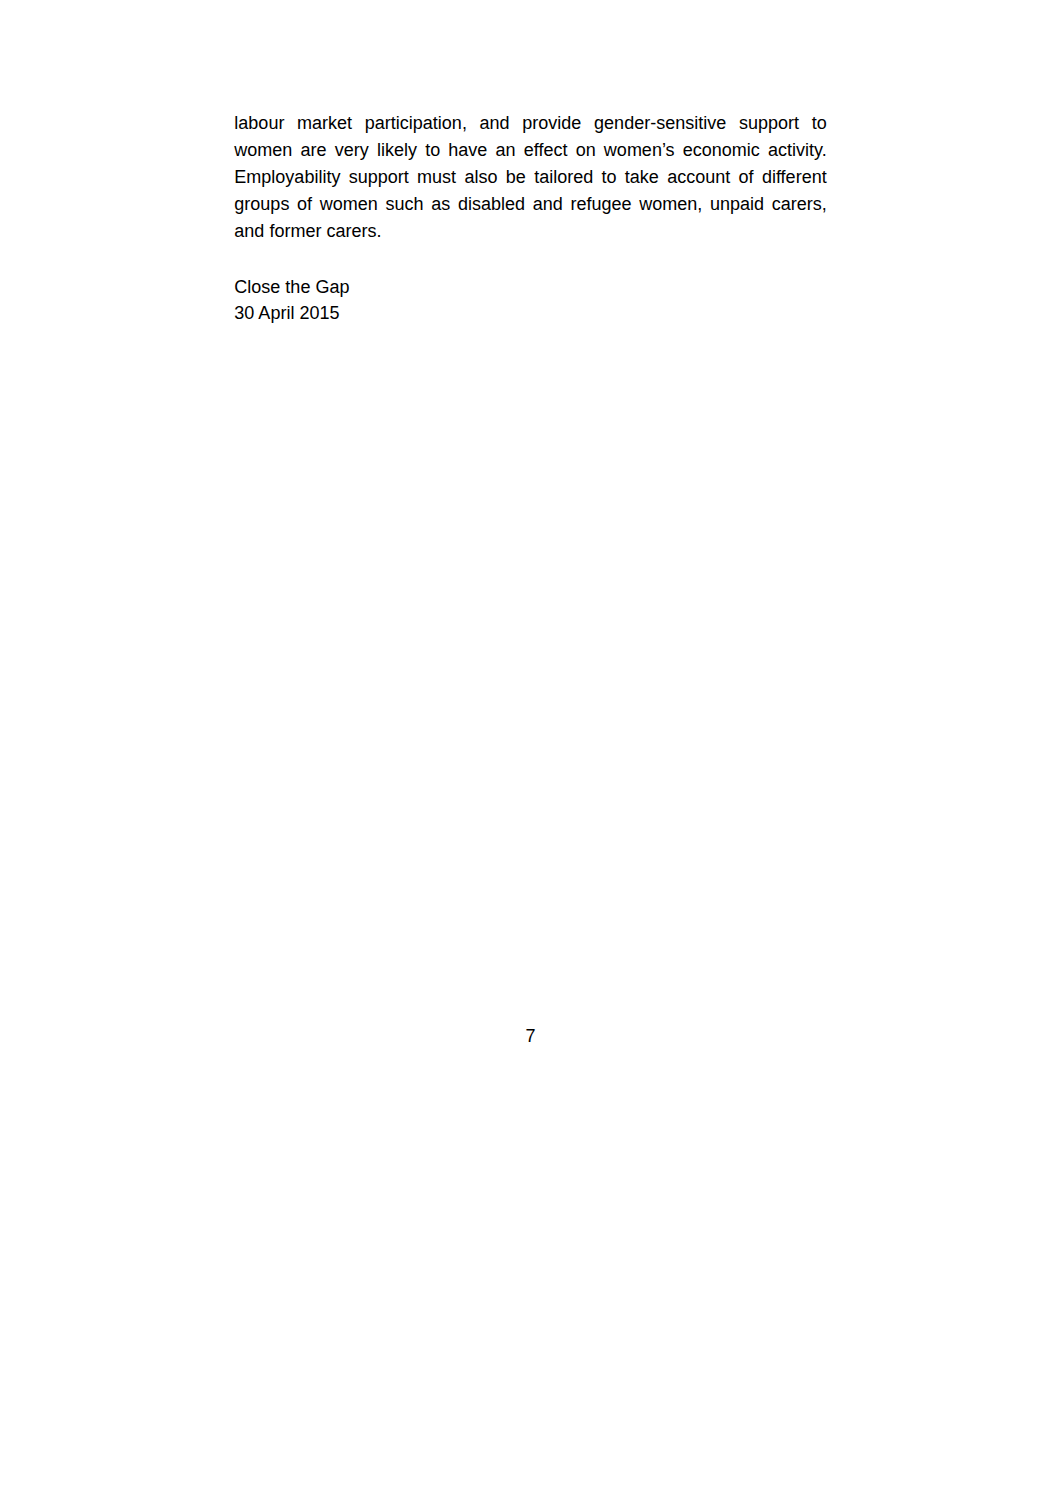labour market participation, and provide gender-sensitive support to women are very likely to have an effect on women’s economic activity. Employability support must also be tailored to take account of different groups of women such as disabled and refugee women, unpaid carers, and former carers.
Close the Gap
30 April 2015
7